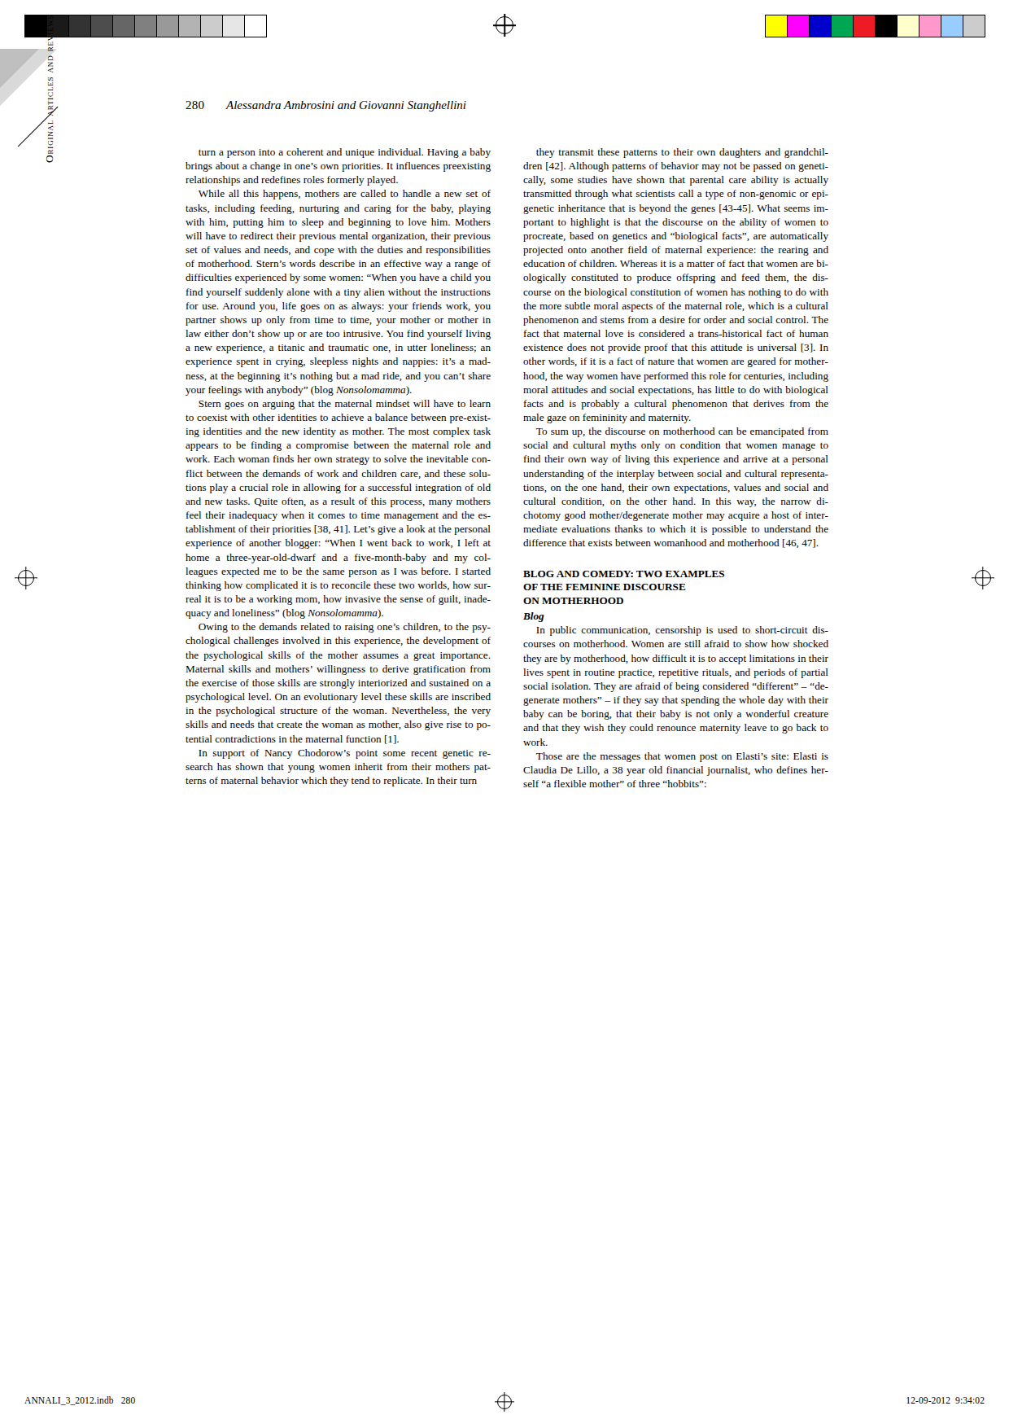280
Alessandra Ambrosini and Giovanni Stanghellini
Original articles and reviews
turn a person into a coherent and unique individual. Having a baby brings about a change in one’s own priorities. It influences preexisting relationships and redefines roles formerly played.
While all this happens, mothers are called to handle a new set of tasks, including feeding, nurturing and caring for the baby, playing with him, putting him to sleep and beginning to love him. Mothers will have to redirect their previous mental organization, their previous set of values and needs, and cope with the duties and responsibilities of motherhood. Stern’s words describe in an effective way a range of difficulties experienced by some women: “When you have a child you find yourself suddenly alone with a tiny alien without the instructions for use. Around you, life goes on as always: your friends work, you partner shows up only from time to time, your mother or mother in law either don’t show up or are too intrusive. You find yourself living a new experience, a titanic and traumatic one, in utter loneliness; an experience spent in crying, sleepless nights and nappies: it’s a madness, at the beginning it’s nothing but a mad ride, and you can’t share your feelings with anybody” (blog Nonsolomamma).
Stern goes on arguing that the maternal mindset will have to learn to coexist with other identities to achieve a balance between pre-existing identities and the new identity as mother. The most complex task appears to be finding a compromise between the maternal role and work. Each woman finds her own strategy to solve the inevitable conflict between the demands of work and children care, and these solutions play a crucial role in allowing for a successful integration of old and new tasks. Quite often, as a result of this process, many mothers feel their inadequacy when it comes to time management and the establishment of their priorities [38, 41]. Let’s give a look at the personal experience of another blogger: “When I went back to work, I left at home a three-year-old-dwarf and a five-month-baby and my colleagues expected me to be the same person as I was before. I started thinking how complicated it is to reconcile these two worlds, how surreal it is to be a working mom, how invasive the sense of guilt, inadequacy and loneliness” (blog Nonsolomamma).
Owing to the demands related to raising one’s children, to the psychological challenges involved in this experience, the development of the psychological skills of the mother assumes a great importance. Maternal skills and mothers’ willingness to derive gratification from the exercise of those skills are strongly interiorized and sustained on a psychological level. On an evolutionary level these skills are inscribed in the psychological structure of the woman. Nevertheless, the very skills and needs that create the woman as mother, also give rise to potential contradictions in the maternal function [1].
In support of Nancy Chodorow’s point some recent genetic research has shown that young women inherit from their mothers patterns of maternal behavior which they tend to replicate. In their turn
they transmit these patterns to their own daughters and grandchildren [42]. Although patterns of behavior may not be passed on genetically, some studies have shown that parental care ability is actually transmitted through what scientists call a type of non-genomic or epigenetic inheritance that is beyond the genes [43-45]. What seems important to highlight is that the discourse on the ability of women to procreate, based on genetics and “biological facts”, are automatically projected onto another field of maternal experience: the rearing and education of children. Whereas it is a matter of fact that women are biologically constituted to produce offspring and feed them, the discourse on the biological constitution of women has nothing to do with the more subtle moral aspects of the maternal role, which is a cultural phenomenon and stems from a desire for order and social control. The fact that maternal love is considered a trans-historical fact of human existence does not provide proof that this attitude is universal [3]. In other words, if it is a fact of nature that women are geared for motherhood, the way women have performed this role for centuries, including moral attitudes and social expectations, has little to do with biological facts and is probably a cultural phenomenon that derives from the male gaze on femininity and maternity.
To sum up, the discourse on motherhood can be emancipated from social and cultural myths only on condition that women manage to find their own way of living this experience and arrive at a personal understanding of the interplay between social and cultural representations, on the one hand, their own expectations, values and social and cultural condition, on the other hand. In this way, the narrow dichotomy good mother/degenerate mother may acquire a host of intermediate evaluations thanks to which it is possible to understand the difference that exists between womanhood and motherhood [46, 47].
BLOG AND COMEDY: TWO EXAMPLES
OF THE FEMININE DISCOURSE
ON MOTHERHOOD
Blog
In public communication, censorship is used to short-circuit discourses on motherhood. Women are still afraid to show how shocked they are by motherhood, how difficult it is to accept limitations in their lives spent in routine practice, repetitive rituals, and periods of partial social isolation. They are afraid of being considered “different” – “degenerate mothers” – if they say that spending the whole day with their baby can be boring, that their baby is not only a wonderful creature and that they wish they could renounce maternity leave to go back to work.
Those are the messages that women post on Elasti’s site: Elasti is Claudia De Lillo, a 38 year old financial journalist, who defines herself “a flexible mother” of three “hobbits”:
ANNALI_3_2012.indb 280
12-09-2012 9:34:02